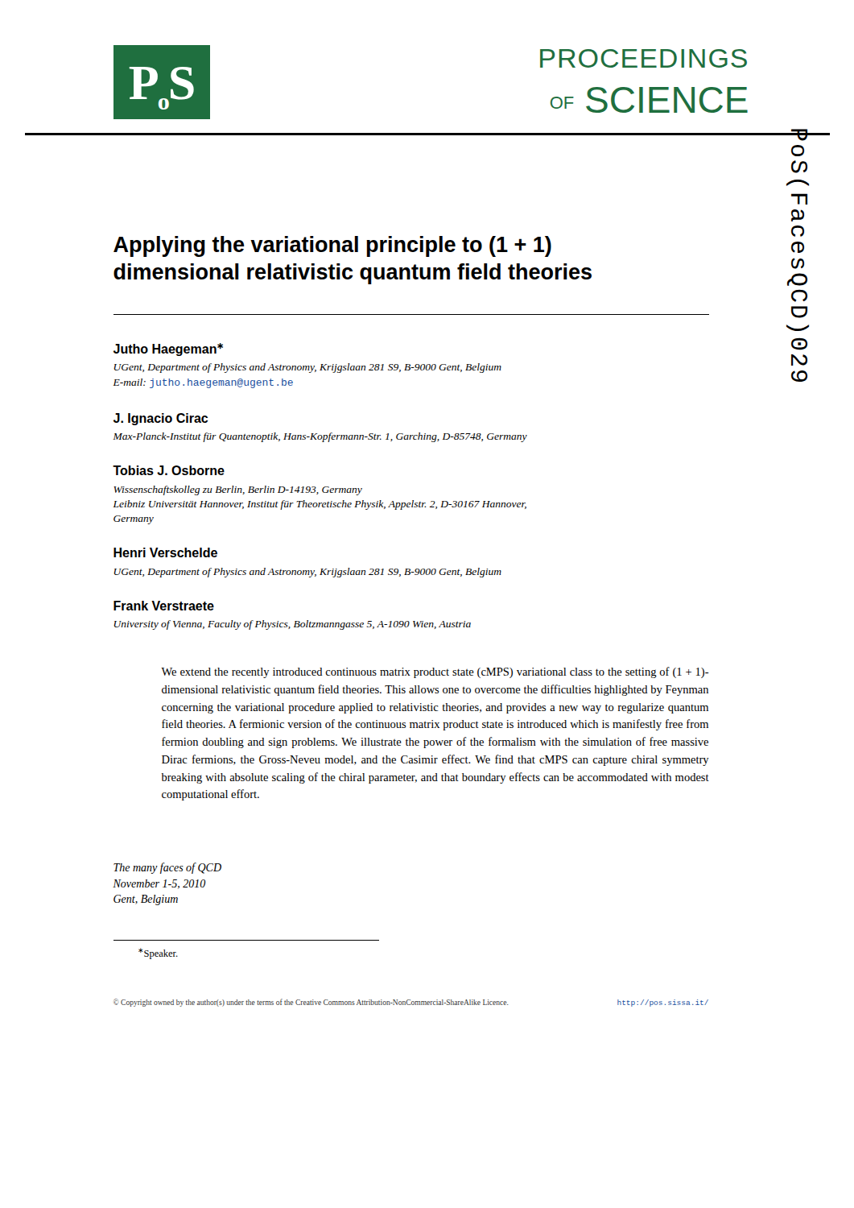Po S
PROCEEDINGS
OF SCIENCE
PoS(FacesQCD)029
Applying the variational principle to (1 + 1)
dimensional relativistic quantum field theories
Jutho Haegeman∗
UGent, Department of Physics and Astronomy, Krijgslaan 281 S9, B-9000 Gent, Belgium
E-mail: jutho.haegeman@ugent.be
J. Ignacio Cirac
Max-Planck-Institut für Quantenoptik, Hans-Kopfermann-Str. 1, Garching, D-85748, Germany
Tobias J. Osborne
Wissenschaftskolleg zu Berlin, Berlin D-14193, Germany
Leibniz Universität Hannover, Institut für Theoretische Physik, Appelstr. 2, D-30167 Hannover,
Germany
Henri Verschelde
UGent, Department of Physics and Astronomy, Krijgslaan 281 S9, B-9000 Gent, Belgium
Frank Verstraete
University of Vienna, Faculty of Physics, Boltzmanngasse 5, A-1090 Wien, Austria
We extend the recently introduced continuous matrix product state (cMPS) variational class to the setting of (1 + 1)-dimensional relativistic quantum field theories. This allows one to overcome the difficulties highlighted by Feynman concerning the variational procedure applied to relativistic theories, and provides a new way to regularize quantum field theories. A fermionic version of the continuous matrix product state is introduced which is manifestly free from fermion doubling and sign problems. We illustrate the power of the formalism with the simulation of free massive Dirac fermions, the Gross-Neveu model, and the Casimir effect. We find that cMPS can capture chiral symmetry breaking with absolute scaling of the chiral parameter, and that boundary effects can be accommodated with modest computational effort.
The many faces of QCD
November 1-5, 2010
Gent, Belgium
∗Speaker.
© Copyright owned by the author(s) under the terms of the Creative Commons Attribution-NonCommercial-ShareAlike Licence. http://pos.sissa.it/